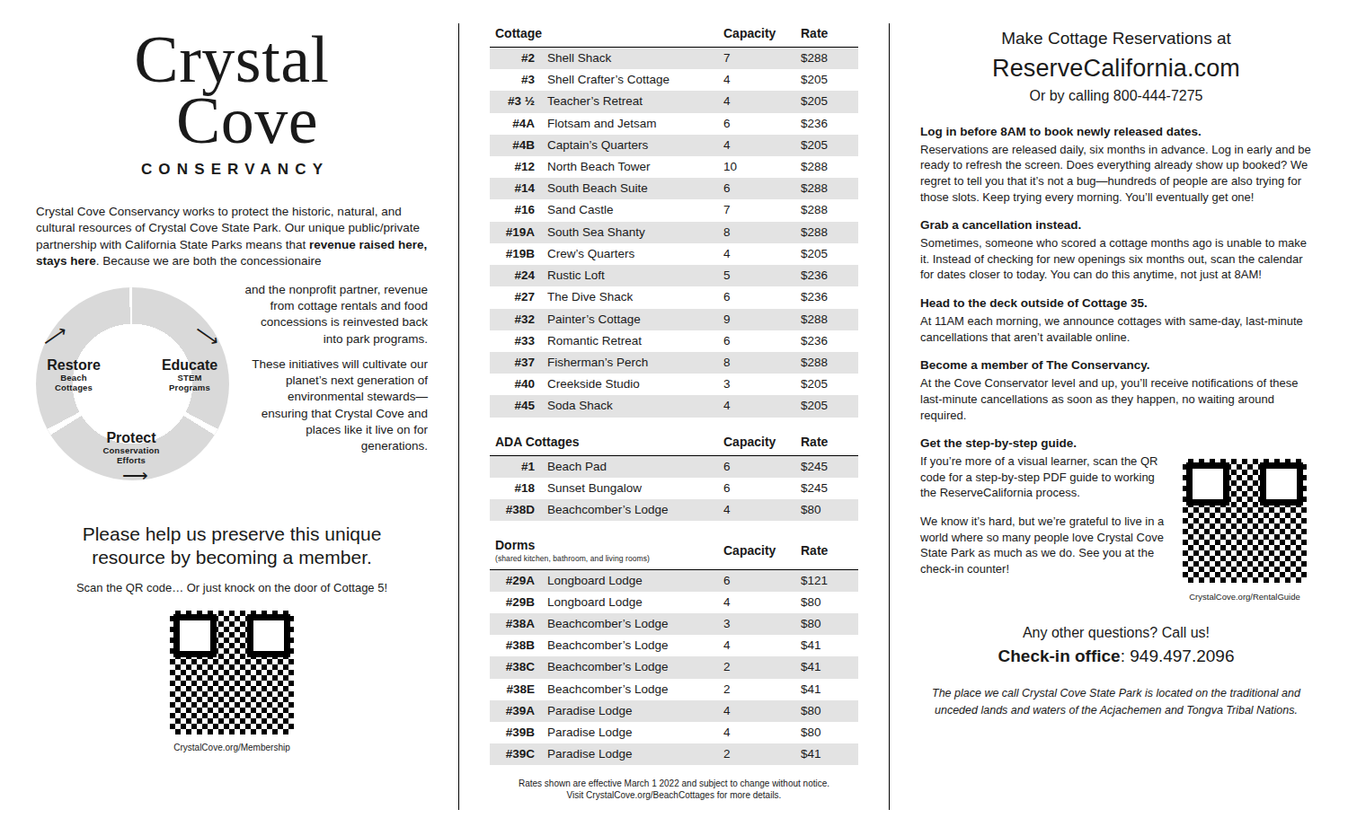CrystalCove CONSERVANCY
Crystal Cove Conservancy works to protect the historic, natural, and cultural resources of Crystal Cove State Park. Our unique public/private partnership with California State Parks means that revenue raised here, stays here. Because we are both the concessionaire
⟶ ⟶ ⟶
Restore Beach
Cottages
Educate STEM
Programs
Protect Conservation Efforts
and the nonprofit partner, revenue from cottage rentals and food concessions is reinvested back into park programs.
These initiatives will cultivate our planet’s next generation of environmental stewards—ensuring that Crystal Cove and places like it live on for generations.
Please help us preserve this unique
resource by becoming a member.
Scan the QR code… Or just knock on the door of Cottage 5!
CrystalCove.org/Membership
| Cottage | Capacity | Rate |
| --- | --- | --- |
| #2 | Shell Shack | 7 | $288 |
| #3 | Shell Crafter’s Cottage | 4 | $205 |
| #3 ½ | Teacher’s Retreat | 4 | $205 |
| #4A | Flotsam and Jetsam | 6 | $236 |
| #4B | Captain’s Quarters | 4 | $205 |
| #12 | North Beach Tower | 10 | $288 |
| #14 | South Beach Suite | 6 | $288 |
| #16 | Sand Castle | 7 | $288 |
| #19A | South Sea Shanty | 8 | $288 |
| #19B | Crew’s Quarters | 4 | $205 |
| #24 | Rustic Loft | 5 | $236 |
| #27 | The Dive Shack | 6 | $236 |
| #32 | Painter’s Cottage | 9 | $288 |
| #33 | Romantic Retreat | 6 | $236 |
| #37 | Fisherman’s Perch | 8 | $288 |
| #40 | Creekside Studio | 3 | $205 |
| #45 | Soda Shack | 4 | $205 |
| ADA Cottages | Capacity | Rate |
| --- | --- | --- |
| #1 | Beach Pad | 6 | $245 |
| #18 | Sunset Bungalow | 6 | $245 |
| #38D | Beachcomber’s Lodge | 4 | $80 |
| Dorms (shared kitchen, bathroom, and living rooms) | Capacity | Rate |
| --- | --- | --- |
| #29A | Longboard Lodge | 6 | $121 |
| #29B | Longboard Lodge | 4 | $80 |
| #38A | Beachcomber’s Lodge | 3 | $80 |
| #38B | Beachcomber’s Lodge | 4 | $41 |
| #38C | Beachcomber’s Lodge | 2 | $41 |
| #38E | Beachcomber’s Lodge | 2 | $41 |
| #39A | Paradise Lodge | 4 | $80 |
| #39B | Paradise Lodge | 4 | $80 |
| #39C | Paradise Lodge | 2 | $41 |
Rates shown are effective March 1 2022 and subject to change without notice.
Visit CrystalCove.org/BeachCottages for more details.
Make Cottage Reservations at
ReserveCalifornia.com
Or by calling 800-444-7275
Log in before 8AM to book newly released dates.
Reservations are released daily, six months in advance. Log in early and be ready to refresh the screen. Does everything already show up booked? We regret to tell you that it’s not a bug—hundreds of people are also trying for those slots. Keep trying every morning. You’ll eventually get one!
Grab a cancellation instead.
Sometimes, someone who scored a cottage months ago is unable to make it. Instead of checking for new openings six months out, scan the calendar for dates closer to today. You can do this anytime, not just at 8AM!
Head to the deck outside of Cottage 35.
At 11AM each morning, we announce cottages with same-day, last-minute cancellations that aren’t available online.
Become a member of The Conservancy.
At the Cove Conservator level and up, you’ll receive notifications of these last-minute cancellations as soon as they happen, no waiting around required.
Get the step-by-step guide.
If you’re more of a visual learner, scan the QR code for a step-by-step PDF guide to working the ReserveCalifornia process.
We know it’s hard, but we’re grateful to live in a world where so many people love Crystal Cove State Park as much as we do. See you at the check-in counter!
CrystalCove.org/RentalGuide
Any other questions? Call us!
Check-in office: 949.497.2096
The place we call Crystal Cove State Park is located on the traditional and unceded lands and waters of the Acjachemen and Tongva Tribal Nations.